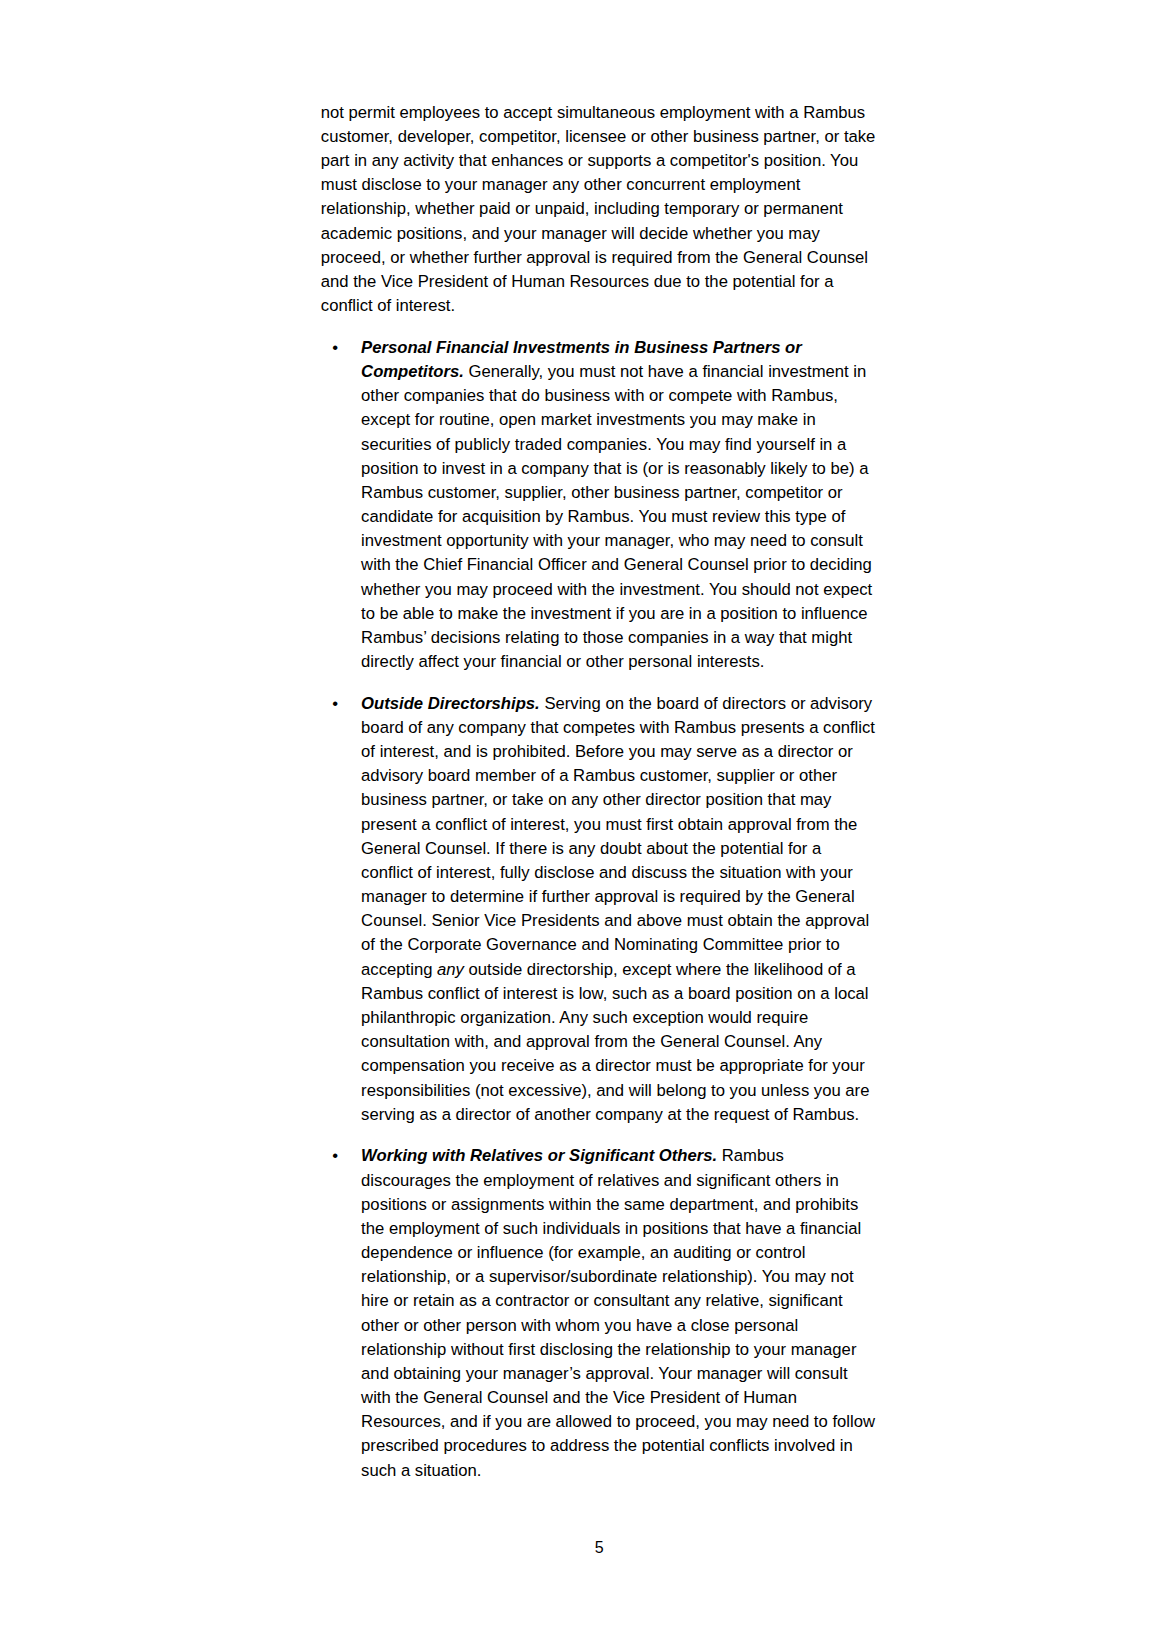not permit employees to accept simultaneous employment with a Rambus customer, developer, competitor, licensee or other business partner, or take part in any activity that enhances or supports a competitor's position. You must disclose to your manager any other concurrent employment relationship, whether paid or unpaid, including temporary or permanent academic positions, and your manager will decide whether you may proceed, or whether further approval is required from the General Counsel and the Vice President of Human Resources due to the potential for a conflict of interest.
Personal Financial Investments in Business Partners or Competitors. Generally, you must not have a financial investment in other companies that do business with or compete with Rambus, except for routine, open market investments you may make in securities of publicly traded companies. You may find yourself in a position to invest in a company that is (or is reasonably likely to be) a Rambus customer, supplier, other business partner, competitor or candidate for acquisition by Rambus. You must review this type of investment opportunity with your manager, who may need to consult with the Chief Financial Officer and General Counsel prior to deciding whether you may proceed with the investment. You should not expect to be able to make the investment if you are in a position to influence Rambus’ decisions relating to those companies in a way that might directly affect your financial or other personal interests.
Outside Directorships. Serving on the board of directors or advisory board of any company that competes with Rambus presents a conflict of interest, and is prohibited. Before you may serve as a director or advisory board member of a Rambus customer, supplier or other business partner, or take on any other director position that may present a conflict of interest, you must first obtain approval from the General Counsel. If there is any doubt about the potential for a conflict of interest, fully disclose and discuss the situation with your manager to determine if further approval is required by the General Counsel. Senior Vice Presidents and above must obtain the approval of the Corporate Governance and Nominating Committee prior to accepting any outside directorship, except where the likelihood of a Rambus conflict of interest is low, such as a board position on a local philanthropic organization. Any such exception would require consultation with, and approval from the General Counsel. Any compensation you receive as a director must be appropriate for your responsibilities (not excessive), and will belong to you unless you are serving as a director of another company at the request of Rambus.
Working with Relatives or Significant Others. Rambus discourages the employment of relatives and significant others in positions or assignments within the same department, and prohibits the employment of such individuals in positions that have a financial dependence or influence (for example, an auditing or control relationship, or a supervisor/subordinate relationship). You may not hire or retain as a contractor or consultant any relative, significant other or other person with whom you have a close personal relationship without first disclosing the relationship to your manager and obtaining your manager’s approval. Your manager will consult with the General Counsel and the Vice President of Human Resources, and if you are allowed to proceed, you may need to follow prescribed procedures to address the potential conflicts involved in such a situation.
5